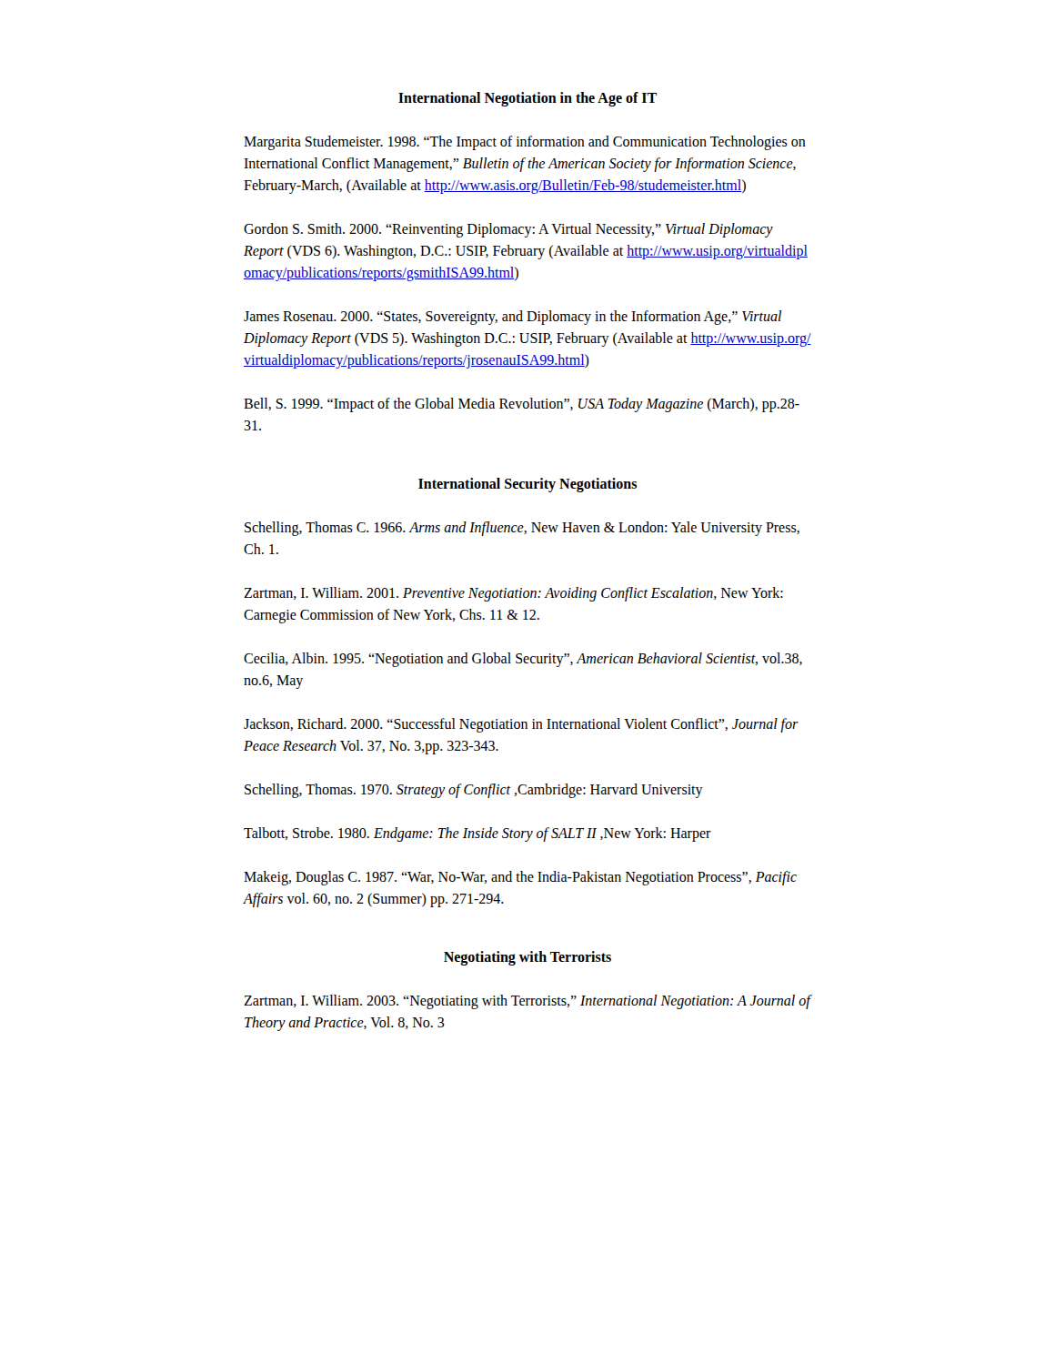International Negotiation in the Age of IT
Margarita Studemeister. 1998. “The Impact of information and Communication Technologies on International Conflict Management,” Bulletin of the American Society for Information Science, February-March, (Available at http://www.asis.org/Bulletin/Feb-98/studemeister.html)
Gordon S. Smith. 2000. “Reinventing Diplomacy: A Virtual Necessity,” Virtual Diplomacy Report (VDS 6). Washington, D.C.: USIP, February (Available at http://www.usip.org/virtualdiplomacy/publications/reports/gsmithISA99.html)
James Rosenau. 2000. “States, Sovereignty, and Diplomacy in the Information Age,” Virtual Diplomacy Report (VDS 5). Washington D.C.: USIP, February (Available at http://www.usip.org/virtualdiplomacy/publications/reports/jrosenauISA99.html)
Bell, S. 1999. “Impact of the Global Media Revolution”, USA Today Magazine (March), pp.28-31.
International Security Negotiations
Schelling, Thomas C. 1966. Arms and Influence, New Haven & London: Yale University Press, Ch. 1.
Zartman, I. William. 2001. Preventive Negotiation: Avoiding Conflict Escalation, New York: Carnegie Commission of New York, Chs. 11 & 12.
Cecilia, Albin. 1995. “Negotiation and Global Security”, American Behavioral Scientist, vol.38, no.6, May
Jackson, Richard. 2000. “Successful Negotiation in International Violent Conflict”, Journal for Peace Research Vol. 37, No. 3,pp. 323-343.
Schelling, Thomas. 1970. Strategy of Conflict ,Cambridge: Harvard University
Talbott, Strobe. 1980. Endgame: The Inside Story of SALT II ,New York: Harper
Makeig, Douglas C. 1987. “War, No-War, and the India-Pakistan Negotiation Process”, Pacific Affairs vol. 60, no. 2 (Summer) pp. 271-294.
Negotiating with Terrorists
Zartman, I. William. 2003. “Negotiating with Terrorists,” International Negotiation: A Journal of Theory and Practice, Vol. 8, No. 3